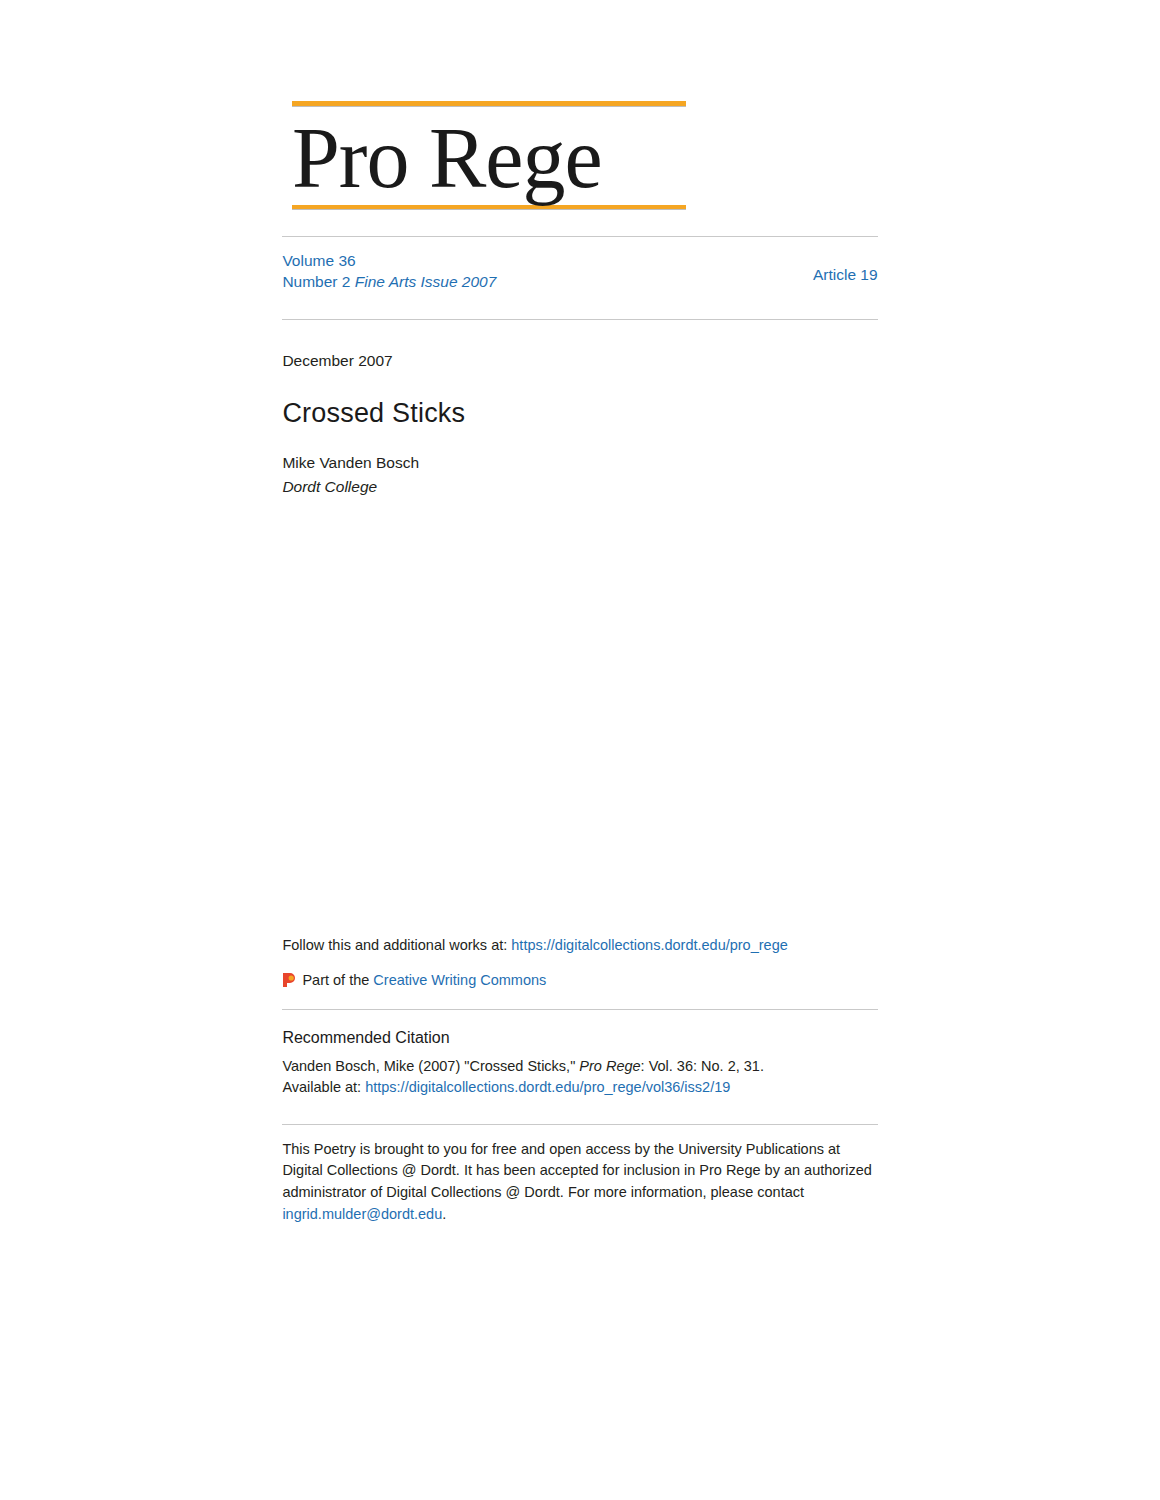Pro Rege
Volume 36
Number 2 Fine Arts Issue 2007
Article 19
December 2007
Crossed Sticks
Mike Vanden Bosch
Dordt College
Follow this and additional works at: https://digitalcollections.dordt.edu/pro_rege
Part of the Creative Writing Commons
Recommended Citation
Vanden Bosch, Mike (2007) "Crossed Sticks," Pro Rege: Vol. 36: No. 2, 31.
Available at: https://digitalcollections.dordt.edu/pro_rege/vol36/iss2/19
This Poetry is brought to you for free and open access by the University Publications at Digital Collections @ Dordt. It has been accepted for inclusion in Pro Rege by an authorized administrator of Digital Collections @ Dordt. For more information, please contact ingrid.mulder@dordt.edu.